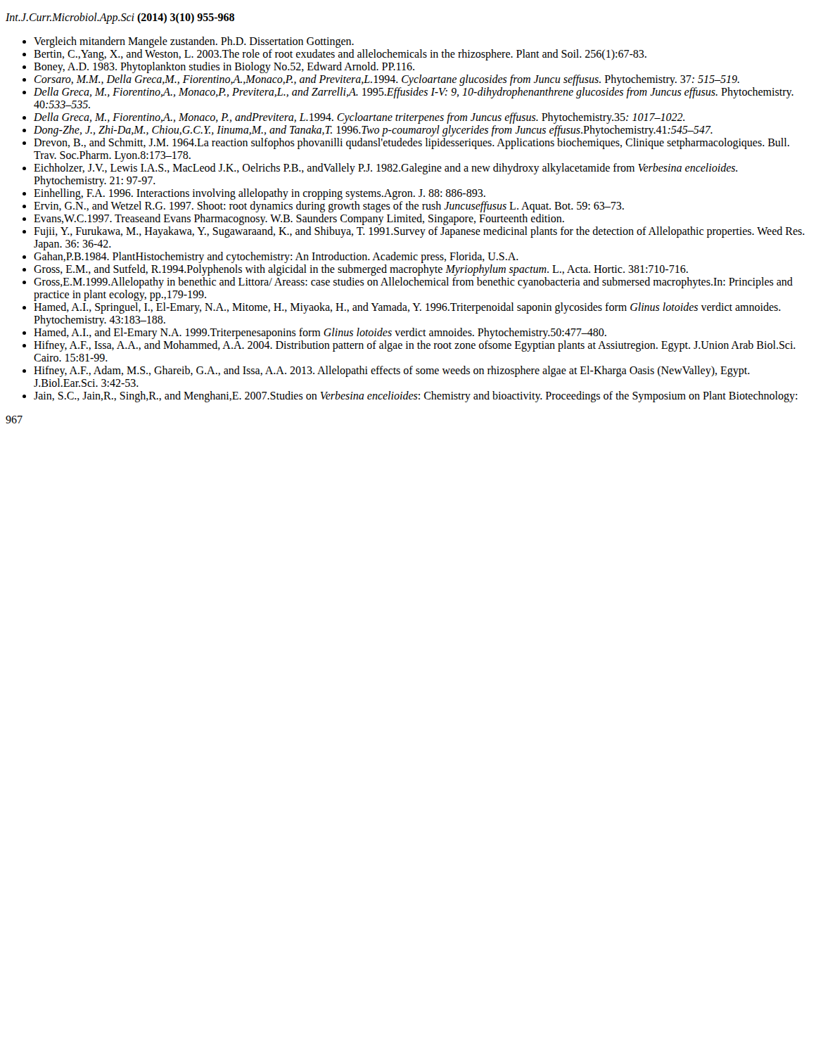Int.J.Curr.Microbiol.App.Sci (2014) 3(10) 955-968
Vergleich mitandern Mangele zustanden. Ph.D. Dissertation Gottingen.
Bertin, C.,Yang, X., and Weston, L. 2003.The role of root exudates and allelochemicals in the rhizosphere. Plant and Soil. 256(1):67-83.
Boney, A.D. 1983. Phytoplankton studies in Biology No.52, Edward Arnold. PP.116.
Corsaro, M.M., Della Greca,M., Fiorentino,A.,Monaco,P., and Previtera,L. 1994. Cycloartane glucosides from Juncu seffusus. Phytochemistry. 37: 515–519.
Della Greca, M., Fiorentino,A., Monaco,P., Previtera,L., and Zarrelli,A. 1995.Effusides I-V: 9, 10-dihydrophenanthrene glucosides from Juncus effusus. Phytochemistry. 40:533–535.
Della Greca, M., Fiorentino,A., Monaco, P., andPrevitera, L. 1994. Cycloartane triterpenes from Juncus effusus. Phytochemistry.35: 1017–1022.
Dong-Zhe, J., Zhi-Da,M., Chiou,G.C.Y., Iinuma,M., and Tanaka,T. 1996.Two p-coumaroyl glycerides from Juncus effusus.Phytochemistry.41:545–547.
Drevon, B., and Schmitt, J.M. 1964.La reaction sulfophos phovanilli qudansl'etudedes lipidesseriques. Applications biochemiques, Clinique setpharmacologiques. Bull. Trav. Soc.Pharm. Lyon.8:173–178.
Eichholzer, J.V., Lewis I.A.S., MacLeod J.K., Oelrichs P.B., andVallely P.J. 1982.Galegine and a new dihydroxy alkylacetamide from Verbesina encelioides. Phytochemistry. 21: 97-97.
Einhelling, F.A. 1996. Interactions involving allelopathy in cropping systems.Agron. J. 88: 886-893.
Ervin, G.N., and Wetzel R.G. 1997. Shoot: root dynamics during growth stages of the rush Juncuseffusus L. Aquat. Bot. 59: 63–73.
Evans,W.C.1997. Treaseand Evans Pharmacognosy. W.B. Saunders Company Limited, Singapore, Fourteenth edition.
Fujii, Y., Furukawa, M., Hayakawa, Y., Sugawaraand, K., and Shibuya, T. 1991.Survey of Japanese medicinal plants for the detection of Allelopathic properties. Weed Res. Japan. 36: 36-42.
Gahan,P.B.1984. PlantHistochemistry and cytochemistry: An Introduction. Academic press, Florida, U.S.A.
Gross, E.M., and Sutfeld, R.1994.Polyphenols with algicidal in the submerged macrophyte Myriophylum spactum. L., Acta. Hortic. 381:710-716.
Gross,E.M.1999.Allelopathy in benethic and Littora/ Areass: case studies on Allelochemical from benethic cyanobacteria and submersed macrophytes.In: Principles and practice in plant ecology, pp.,179-199.
Hamed, A.I., Springuel, I., El-Emary, N.A., Mitome, H., Miyaoka, H., and Yamada, Y. 1996.Triterpenoidal saponin glycosides form Glinus lotoides verdict amnoides. Phytochemistry. 43:183–188.
Hamed, A.I., and El-Emary N.A. 1999.Triterpenesaponins form Glinus lotoides verdict amnoides. Phytochemistry.50:477–480.
Hifney, A.F., Issa, A.A., and Mohammed, A.A. 2004. Distribution pattern of algae in the root zone ofsome Egyptian plants at Assiutregion. Egypt. J.Union Arab Biol.Sci. Cairo. 15:81-99.
Hifney, A.F., Adam, M.S., Ghareib, G.A., and Issa, A.A. 2013. Allelopathi effects of some weeds on rhizosphere algae at El-Kharga Oasis (NewValley), Egypt. J.Biol.Ear.Sci. 3:42-53.
Jain, S.C., Jain,R., Singh,R., and Menghani,E. 2007.Studies on Verbesina encelioides: Chemistry and bioactivity. Proceedings of the Symposium on Plant Biotechnology:
967